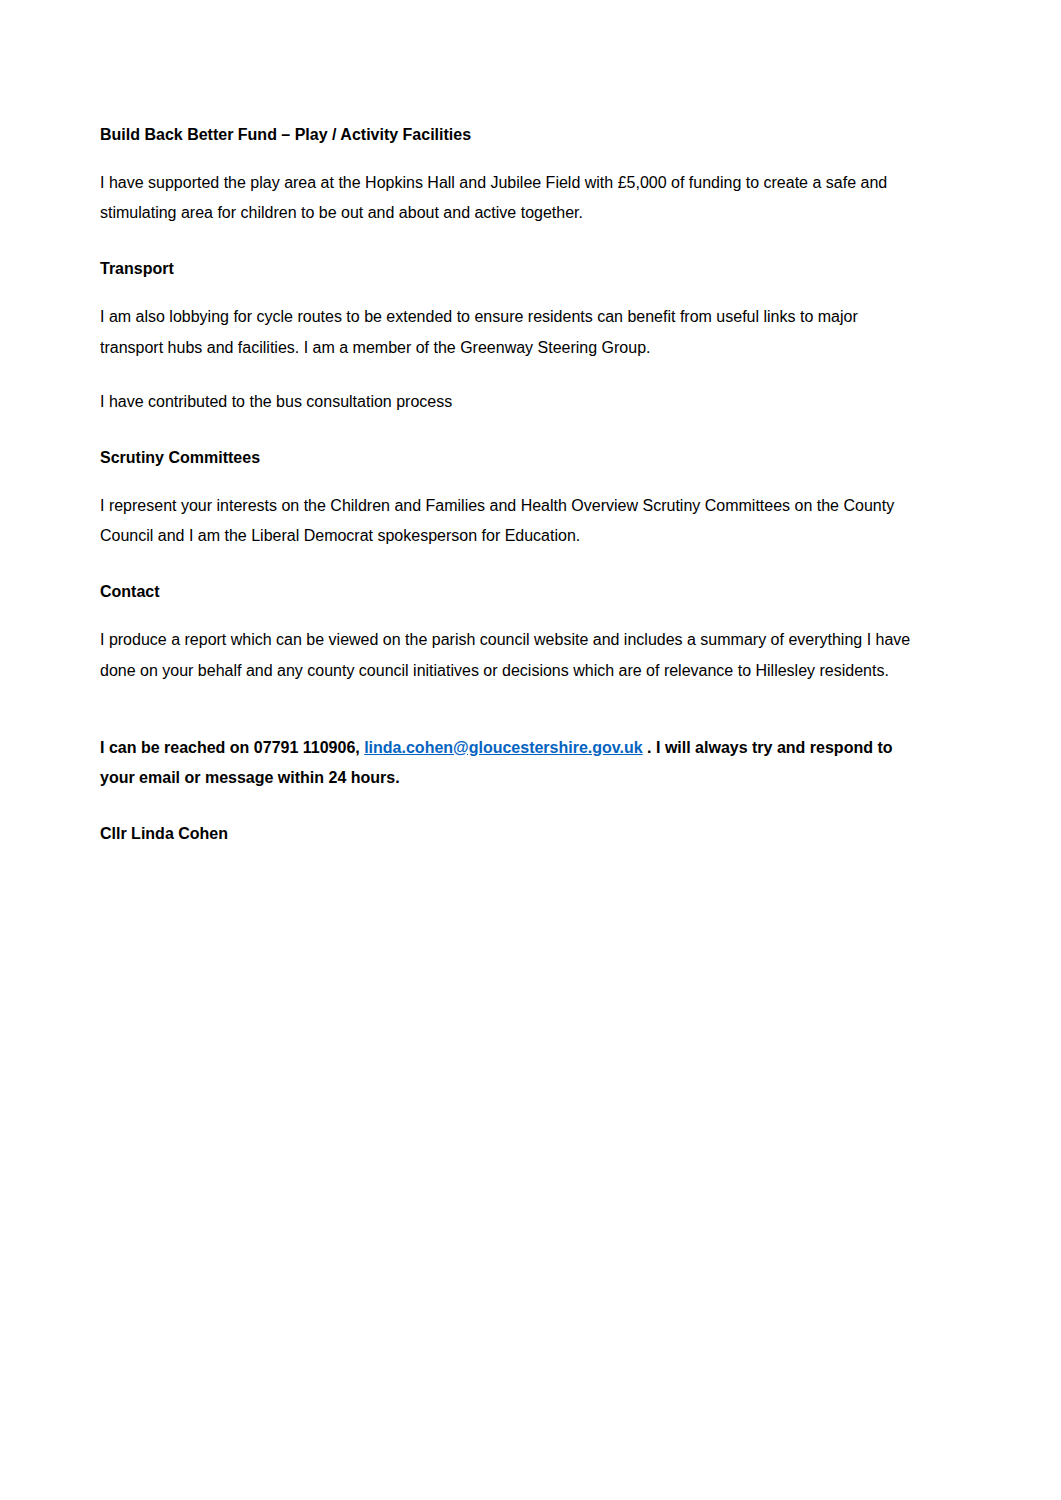Build Back Better Fund – Play / Activity Facilities
I have supported the play area at the Hopkins Hall and Jubilee Field with £5,000 of funding to create a safe and stimulating area for children to be out and about and active together.
Transport
I am also lobbying for cycle routes to be extended to ensure residents can benefit from useful links to major transport hubs and facilities. I am a member of the Greenway Steering Group.
I have contributed to the bus consultation process
Scrutiny Committees
I represent your interests on the Children and Families and Health Overview Scrutiny Committees on the County Council and I am the Liberal Democrat spokesperson for Education.
Contact
I produce a report which can be viewed on the parish council website and includes a summary of everything I have done on your behalf and any county council initiatives or decisions which are of relevance to Hillesley residents.
I can be reached on 07791 110906, linda.cohen@gloucestershire.gov.uk . I will always try and respond to your email or message within 24 hours.
Cllr Linda Cohen